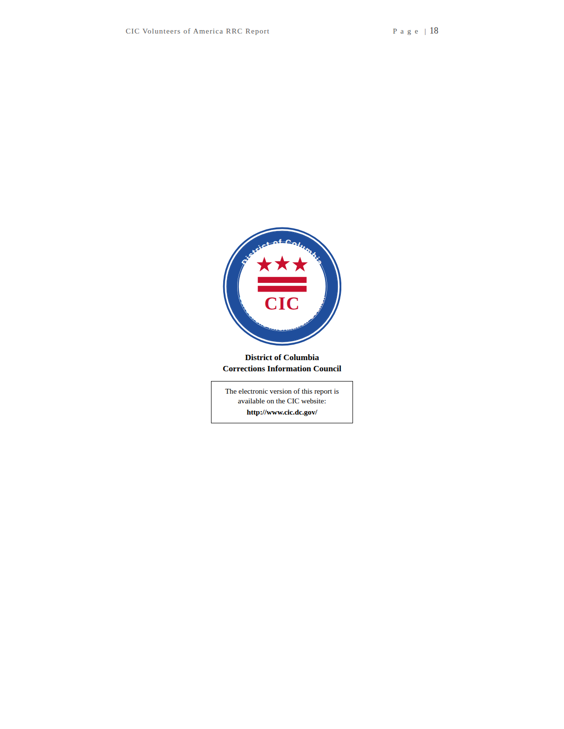CIC Volunteers of America RRC Report P a g e | 18
District of Columbia Corrections Information Council CIC
District of Columbia
Corrections Information Council
The electronic version of this report is available on the CIC website: http://www.cic.dc.gov/